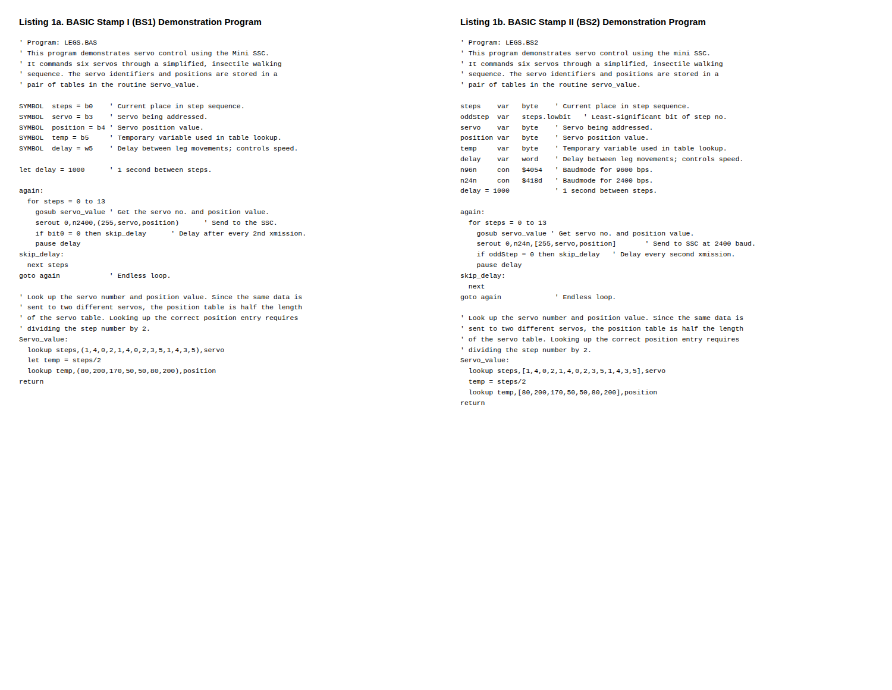Listing 1a. BASIC Stamp I (BS1) Demonstration Program
' Program: LEGS.BAS
' This program demonstrates servo control using the Mini SSC.
' It commands six servos through a simplified, insectile walking
' sequence. The servo identifiers and positions are stored in a
' pair of tables in the routine Servo_value.

SYMBOL  steps = b0    ' Current place in step sequence.
SYMBOL  servo = b3    ' Servo being addressed.
SYMBOL  position = b4 ' Servo position value.
SYMBOL  temp = b5     ' Temporary variable used in table lookup.
SYMBOL  delay = w5    ' Delay between leg movements; controls speed.

let delay = 1000      ' 1 second between steps.

again:
  for steps = 0 to 13
    gosub servo_value ' Get the servo no. and position value.
    serout 0,n2400,(255,servo,position)      ' Send to the SSC.
    if bit0 = 0 then skip_delay      ' Delay after every 2nd xmission.
    pause delay
skip_delay:
  next steps
goto again            ' Endless loop.

' Look up the servo number and position value. Since the same data is
' sent to two different servos, the position table is half the length
' of the servo table. Looking up the correct position entry requires
' dividing the step number by 2.
Servo_value:
  lookup steps,(1,4,0,2,1,4,0,2,3,5,1,4,3,5),servo
  let temp = steps/2
  lookup temp,(80,200,170,50,50,80,200),position
return
Listing 1b. BASIC Stamp II (BS2) Demonstration Program
' Program: LEGS.BS2
' This program demonstrates servo control using the mini SSC.
' It commands six servos through a simplified, insectile walking
' sequence. The servo identifiers and positions are stored in a
' pair of tables in the routine servo_value.

steps    var   byte    ' Current place in step sequence.
oddStep  var   steps.lowbit   ' Least-significant bit of step no.
servo    var   byte    ' Servo being addressed.
position var   byte    ' Servo position value.
temp     var   byte    ' Temporary variable used in table lookup.
delay    var   word    ' Delay between leg movements; controls speed.
n96n     con   $4054   ' Baudmode for 9600 bps.
n24n     con   $418d   ' Baudmode for 2400 bps.
delay = 1000           ' 1 second between steps.

again:
  for steps = 0 to 13
    gosub servo_value ' Get servo no. and position value.
    serout 0,n24n,[255,servo,position]       ' Send to SSC at 2400 baud.
    if oddStep = 0 then skip_delay   ' Delay every second xmission.
    pause delay
skip_delay:
  next
goto again             ' Endless loop.

' Look up the servo number and position value. Since the same data is
' sent to two different servos, the position table is half the length
' of the servo table. Looking up the correct position entry requires
' dividing the step number by 2.
Servo_value:
  lookup steps,[1,4,0,2,1,4,0,2,3,5,1,4,3,5],servo
  temp = steps/2
  lookup temp,[80,200,170,50,50,80,200],position
return